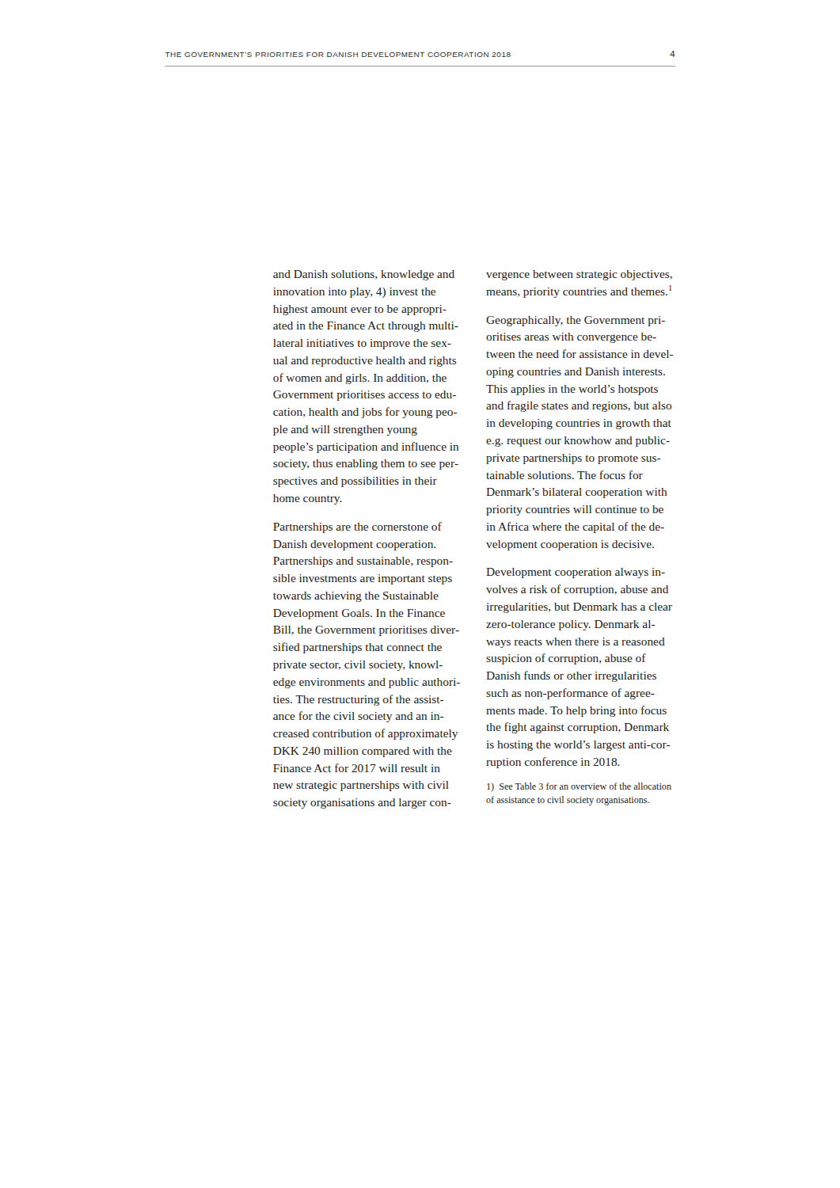The Government’s Priorities for Danish Development Cooperation 2018 4
and Danish solutions, knowledge and innovation into play, 4) invest the highest amount ever to be appropriated in the Finance Act through multilateral initiatives to improve the sexual and reproductive health and rights of women and girls. In addition, the Government prioritises access to education, health and jobs for young people and will strengthen young people’s participation and influence in society, thus enabling them to see perspectives and possibilities in their home country.
Partnerships are the cornerstone of Danish development cooperation. Partnerships and sustainable, responsible investments are important steps towards achieving the Sustainable Development Goals. In the Finance Bill, the Government prioritises diversified partnerships that connect the private sector, civil society, knowledge environments and public authorities. The restructuring of the assistance for the civil society and an increased contribution of approximately DKK 240 million compared with the Finance Act for 2017 will result in new strategic partnerships with civil society organisations and larger convergence between strategic objectives, means, priority countries and themes.1
Geographically, the Government prioritises areas with convergence between the need for assistance in developing countries and Danish interests. This applies in the world’s hotspots and fragile states and regions, but also in developing countries in growth that e.g. request our knowhow and public-private partnerships to promote sustainable solutions. The focus for Denmark’s bilateral cooperation with priority countries will continue to be in Africa where the capital of the development cooperation is decisive.
Development cooperation always involves a risk of corruption, abuse and irregularities, but Denmark has a clear zero-tolerance policy. Denmark always reacts when there is a reasoned suspicion of corruption, abuse of Danish funds or other irregularities such as non-performance of agreements made. To help bring into focus the fight against corruption, Denmark is hosting the world’s largest anti-corruption conference in 2018.
1) See Table 3 for an overview of the allocation of assistance to civil society organisations.